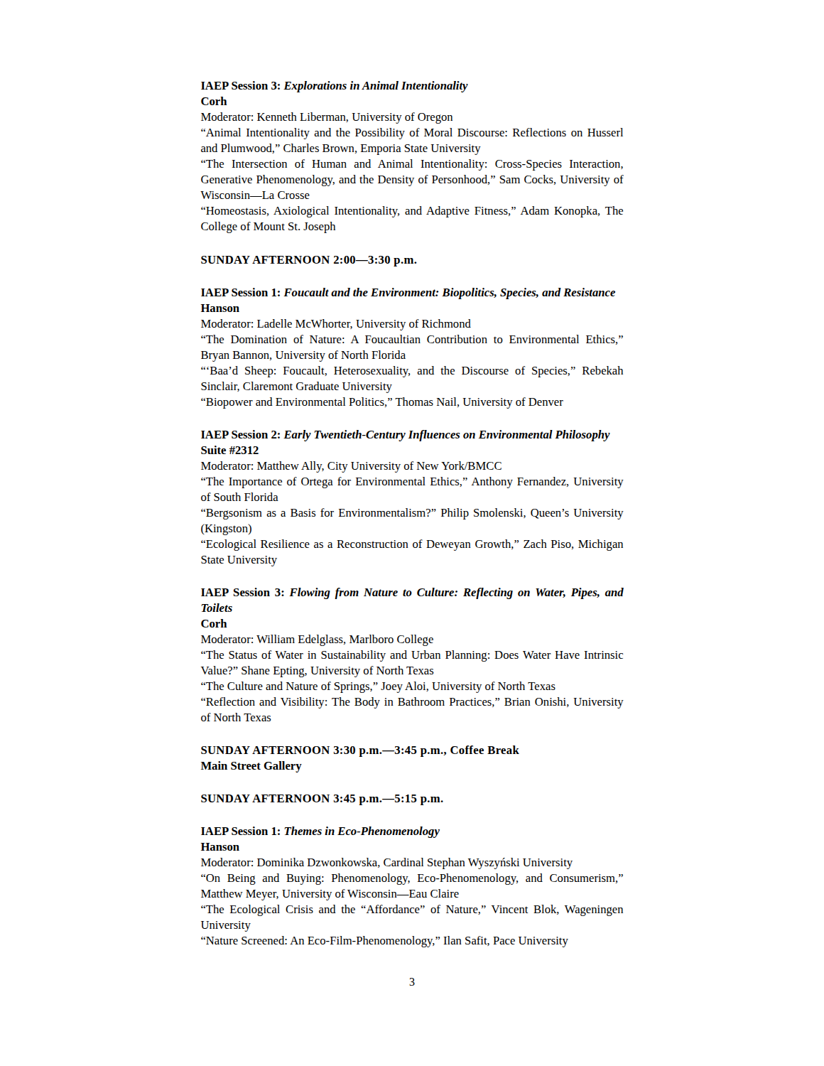IAEP Session 3: Explorations in Animal Intentionality
Corh
Moderator: Kenneth Liberman, University of Oregon
“Animal Intentionality and the Possibility of Moral Discourse: Reflections on Husserl and Plumwood,” Charles Brown, Emporia State University
“The Intersection of Human and Animal Intentionality: Cross-Species Interaction, Generative Phenomenology, and the Density of Personhood,” Sam Cocks, University of Wisconsin—La Crosse
“Homeostasis, Axiological Intentionality, and Adaptive Fitness,” Adam Konopka, The College of Mount St. Joseph
SUNDAY AFTERNOON 2:00—3:30 p.m.
IAEP Session 1: Foucault and the Environment: Biopolitics, Species, and Resistance
Hanson
Moderator: Ladelle McWhorter, University of Richmond
“The Domination of Nature: A Foucaultian Contribution to Environmental Ethics,” Bryan Bannon, University of North Florida
“‘Baa’d Sheep: Foucault, Heterosexuality, and the Discourse of Species,” Rebekah Sinclair, Claremont Graduate University
“Biopower and Environmental Politics,” Thomas Nail, University of Denver
IAEP Session 2: Early Twentieth-Century Influences on Environmental Philosophy
Suite #2312
Moderator: Matthew Ally, City University of New York/BMCC
“The Importance of Ortega for Environmental Ethics,” Anthony Fernandez, University of South Florida
“Bergsonism as a Basis for Environmentalism?” Philip Smolenski, Queen’s University (Kingston)
“Ecological Resilience as a Reconstruction of Deweyan Growth,” Zach Piso, Michigan State University
IAEP Session 3: Flowing from Nature to Culture: Reflecting on Water, Pipes, and Toilets
Corh
Moderator: William Edelglass, Marlboro College
“The Status of Water in Sustainability and Urban Planning: Does Water Have Intrinsic Value?” Shane Epting, University of North Texas
“The Culture and Nature of Springs,” Joey Aloi, University of North Texas
“Reflection and Visibility: The Body in Bathroom Practices,” Brian Onishi, University of North Texas
SUNDAY AFTERNOON 3:30 p.m.—3:45 p.m., Coffee Break
Main Street Gallery
SUNDAY AFTERNOON 3:45 p.m.—5:15 p.m.
IAEP Session 1: Themes in Eco-Phenomenology
Hanson
Moderator: Dominika Dzwonkowska, Cardinal Stephan Wyszyński University
“On Being and Buying: Phenomenology, Eco-Phenomenology, and Consumerism,” Matthew Meyer, University of Wisconsin—Eau Claire
“The Ecological Crisis and the “Affordance” of Nature,” Vincent Blok, Wageningen University
“Nature Screened: An Eco-Film-Phenomenology,” Ilan Safit, Pace University
3